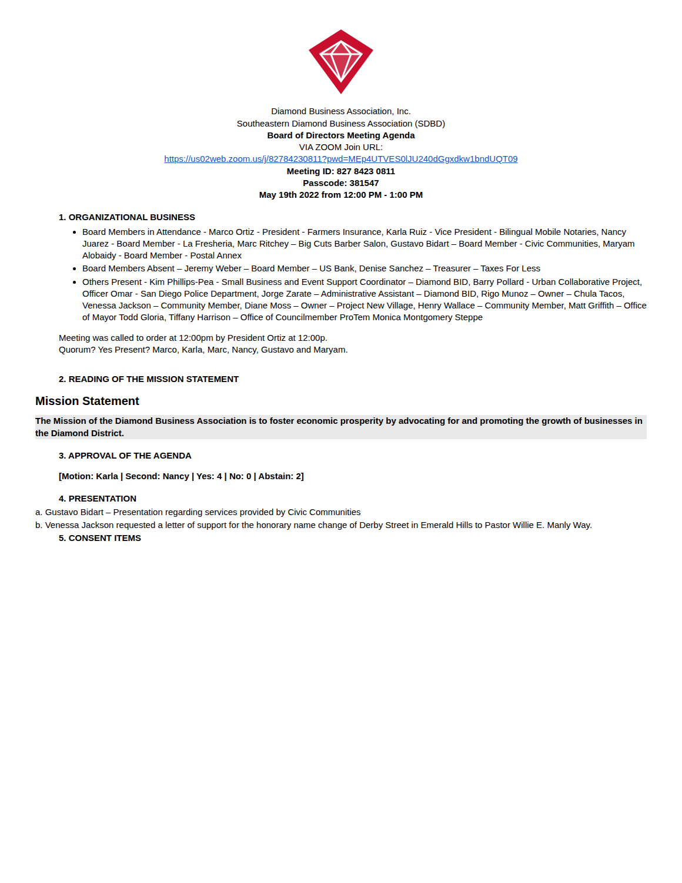Diamond Business Association, Inc.
Southeastern Diamond Business Association (SDBD)
Board of Directors Meeting Agenda
VIA ZOOM Join URL:
https://us02web.zoom.us/j/82784230811?pwd=MEp4UTVES0lJU240dGgxdkw1bndUQT09
Meeting ID: 827 8423 0811
Passcode: 381547
May 19th 2022 from 12:00 PM - 1:00 PM
1. ORGANIZATIONAL BUSINESS
Board Members in Attendance - Marco Ortiz - President - Farmers Insurance, Karla Ruiz - Vice President - Bilingual Mobile Notaries, Nancy Juarez - Board Member - La Fresheria, Marc Ritchey – Big Cuts Barber Salon, Gustavo Bidart – Board Member - Civic Communities, Maryam Alobaidy - Board Member - Postal Annex
Board Members Absent – Jeremy Weber – Board Member – US Bank, Denise Sanchez – Treasurer – Taxes For Less
Others Present - Kim Phillips-Pea - Small Business and Event Support Coordinator – Diamond BID, Barry Pollard - Urban Collaborative Project, Officer Omar - San Diego Police Department, Jorge Zarate – Administrative Assistant – Diamond BID, Rigo Munoz – Owner – Chula Tacos, Venessa Jackson – Community Member, Diane Moss – Owner – Project New Village, Henry Wallace – Community Member, Matt Griffith – Office of Mayor Todd Gloria, Tiffany Harrison – Office of Councilmember ProTem Monica Montgomery Steppe
Meeting was called to order at 12:00pm by President Ortiz at 12:00p.
Quorum? Yes Present? Marco, Karla, Marc, Nancy, Gustavo and Maryam.
2. READING OF THE MISSION STATEMENT
Mission Statement
The Mission of the Diamond Business Association is to foster economic prosperity by advocating for and promoting the growth of businesses in the Diamond District.
3. APPROVAL OF THE AGENDA
[Motion: Karla | Second: Nancy | Yes: 4 | No: 0 | Abstain: 2]
4. PRESENTATION
a. Gustavo Bidart – Presentation regarding services provided by Civic Communities
b. Venessa Jackson requested a letter of support for the honorary name change of Derby Street in Emerald Hills to Pastor Willie E. Manly Way.
5. CONSENT ITEMS